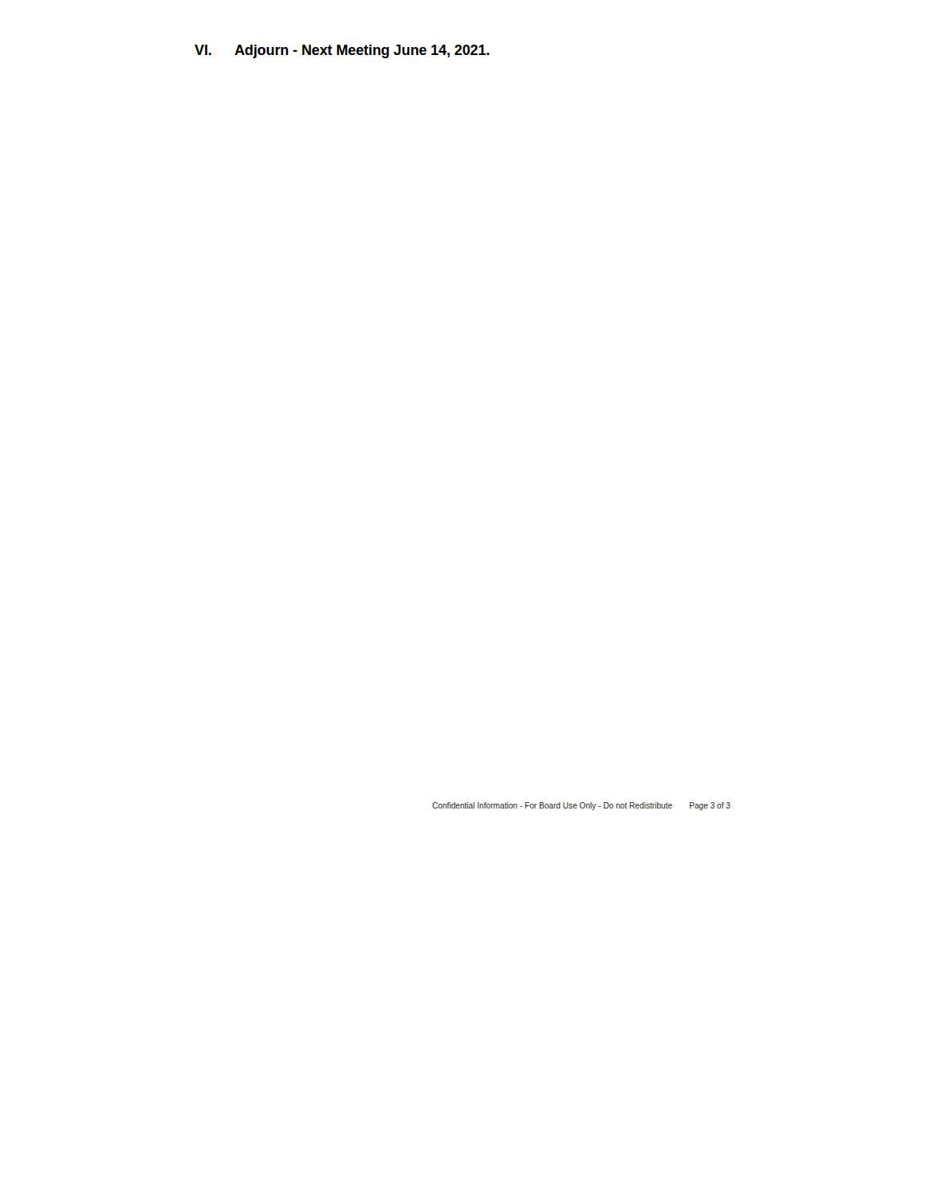VI. Adjourn - Next Meeting June 14, 2021.
Confidential Information - For Board Use Only - Do not RedistributePage 3 of 3